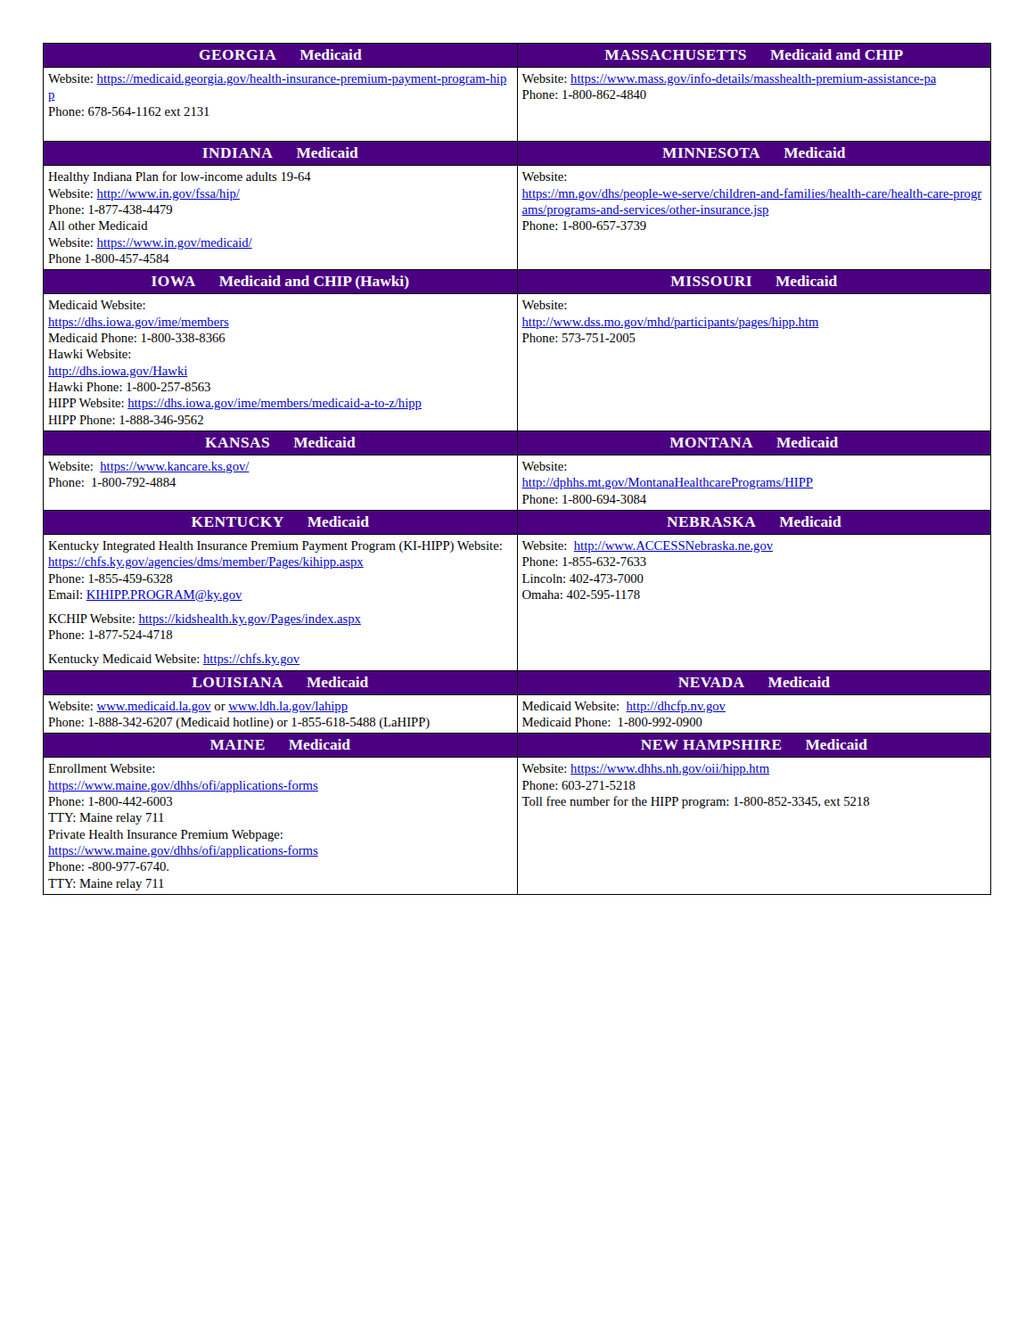| GEORGIA Medicaid | MASSACHUSETTS Medicaid and CHIP |
| Website: https://medicaid.georgia.gov/health-insurance-premium-payment-program-hipp Phone: 678-564-1162 ext 2131 | Website: https://www.mass.gov/info-details/masshealth-premium-assistance-pa Phone: 1-800-862-4840 |
| INDIANA Medicaid | MINNESOTA Medicaid |
| Healthy Indiana Plan for low-income adults 19-64 Website: http://www.in.gov/fssa/hip/ Phone: 1-877-438-4479 All other Medicaid Website: https://www.in.gov/medicaid/ Phone 1-800-457-4584 | Website: https://mn.gov/dhs/people-we-serve/children-and-families/health-care/health-care-programs/programs-and-services/other-insurance.jsp Phone: 1-800-657-3739 |
| IOWA Medicaid and CHIP (Hawki) | MISSOURI Medicaid |
| Medicaid Website: https://dhs.iowa.gov/ime/members Medicaid Phone: 1-800-338-8366 Hawki Website: http://dhs.iowa.gov/Hawki Hawki Phone: 1-800-257-8563 HIPP Website: https://dhs.iowa.gov/ime/members/medicaid-a-to-z/hipp HIPP Phone: 1-888-346-9562 | Website: http://www.dss.mo.gov/mhd/participants/pages/hipp.htm Phone: 573-751-2005 |
| KANSAS Medicaid | MONTANA Medicaid |
| Website: https://www.kancare.ks.gov/ Phone: 1-800-792-4884 | Website: http://dphhs.mt.gov/MontanaHealthcarePrograms/HIPP Phone: 1-800-694-3084 |
| KENTUCKY Medicaid | NEBRASKA Medicaid |
| Kentucky Integrated Health Insurance Premium Payment Program (KI-HIPP) Website: https://chfs.ky.gov/agencies/dms/member/Pages/kihipp.aspx Phone: 1-855-459-6328 Email: KIHIPP.PROGRAM@ky.gov KCHIP Website: https://kidshealth.ky.gov/Pages/index.aspx Phone: 1-877-524-4718 Kentucky Medicaid Website: https://chfs.ky.gov | Website: http://www.ACCESSNebraska.ne.gov Phone: 1-855-632-7633 Lincoln: 402-473-7000 Omaha: 402-595-1178 |
| LOUISIANA Medicaid | NEVADA Medicaid |
| Website: www.medicaid.la.gov or www.ldh.la.gov/lahipp Phone: 1-888-342-6207 (Medicaid hotline) or 1-855-618-5488 (LaHIPP) | Medicaid Website: http://dhcfp.nv.gov Medicaid Phone: 1-800-992-0900 |
| MAINE Medicaid | NEW HAMPSHIRE Medicaid |
| Enrollment Website: https://www.maine.gov/dhhs/ofi/applications-forms Phone: 1-800-442-6003 TTY: Maine relay 711 Private Health Insurance Premium Webpage: https://www.maine.gov/dhhs/ofi/applications-forms Phone: -800-977-6740. TTY: Maine relay 711 | Website: https://www.dhhs.nh.gov/oii/hipp.htm Phone: 603-271-5218 Toll free number for the HIPP program: 1-800-852-3345, ext 5218 |